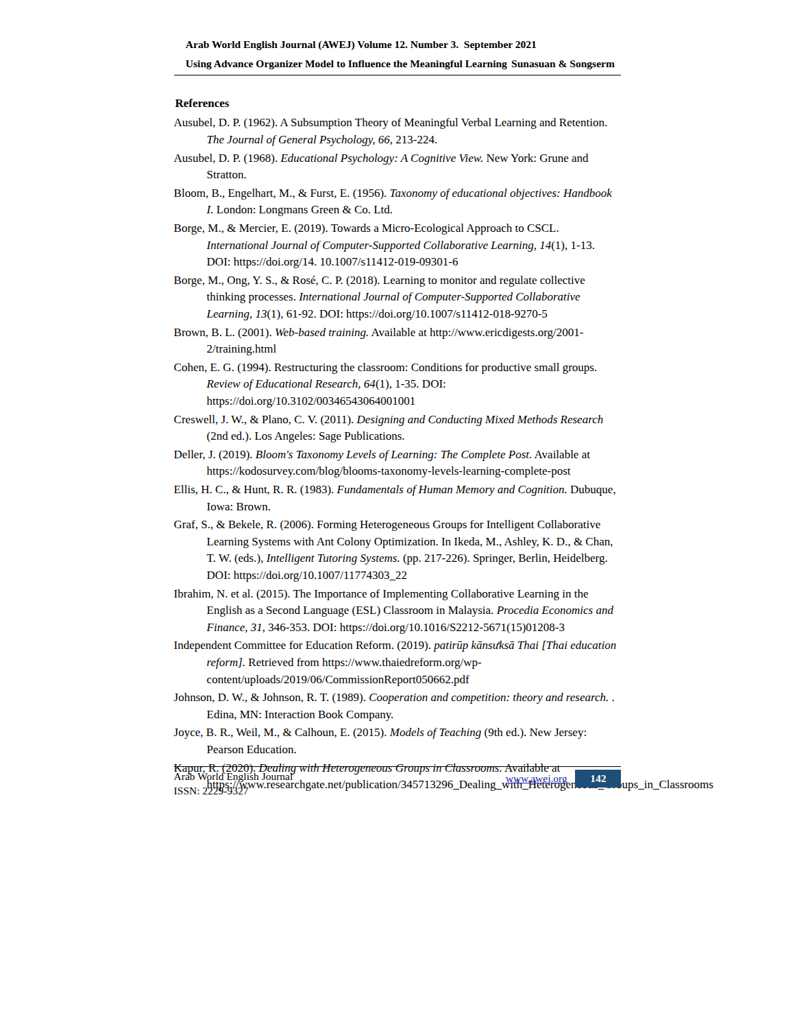Arab World English Journal (AWEJ) Volume 12. Number 3. September 2021
Using Advance Organizer Model to Influence the Meaningful Learning Sunasuan & Songserm
References
Ausubel, D. P. (1962). A Subsumption Theory of Meaningful Verbal Learning and Retention. The Journal of General Psychology, 66, 213-224.
Ausubel, D. P. (1968). Educational Psychology: A Cognitive View. New York: Grune and Stratton.
Bloom, B., Engelhart, M., & Furst, E. (1956). Taxonomy of educational objectives: Handbook I. London: Longmans Green & Co. Ltd.
Borge, M., & Mercier, E. (2019). Towards a Micro-Ecological Approach to CSCL. International Journal of Computer-Supported Collaborative Learning, 14(1), 1-13. DOI: https://doi.org/14. 10.1007/s11412-019-09301-6
Borge, M., Ong, Y. S., & Rosé, C. P. (2018). Learning to monitor and regulate collective thinking processes. International Journal of Computer-Supported Collaborative Learning, 13(1), 61-92. DOI: https://doi.org/10.1007/s11412-018-9270-5
Brown, B. L. (2001). Web-based training. Available at http://www.ericdigests.org/2001-2/training.html
Cohen, E. G. (1994). Restructuring the classroom: Conditions for productive small groups. Review of Educational Research, 64(1), 1-35. DOI: https://doi.org/10.3102/00346543064001001
Creswell, J. W., & Plano, C. V. (2011). Designing and Conducting Mixed Methods Research (2nd ed.). Los Angeles: Sage Publications.
Deller, J. (2019). Bloom's Taxonomy Levels of Learning: The Complete Post. Available at https://kodosurvey.com/blog/blooms-taxonomy-levels-learning-complete-post
Ellis, H. C., & Hunt, R. R. (1983). Fundamentals of Human Memory and Cognition. Dubuque, Iowa: Brown.
Graf, S., & Bekele, R. (2006). Forming Heterogeneous Groups for Intelligent Collaborative Learning Systems with Ant Colony Optimization. In Ikeda, M., Ashley, K. D., & Chan, T. W. (eds.), Intelligent Tutoring Systems. (pp. 217-226). Springer, Berlin, Heidelberg. DOI: https://doi.org/10.1007/11774303_22
Ibrahim, N. et al. (2015). The Importance of Implementing Collaborative Learning in the English as a Second Language (ESL) Classroom in Malaysia. Procedia Economics and Finance, 31, 346-353. DOI: https://doi.org/10.1016/S2212-5671(15)01208-3
Independent Committee for Education Reform. (2019). patirūp kānsưksā Thai [Thai education reform]. Retrieved from https://www.thaiedreform.org/wp-content/uploads/2019/06/CommissionReport050662.pdf
Johnson, D. W., & Johnson, R. T. (1989). Cooperation and competition: theory and research. . Edina, MN: Interaction Book Company.
Joyce, B. R., Weil, M., & Calhoun, E. (2015). Models of Teaching (9th ed.). New Jersey: Pearson Education.
Kapur, R. (2020). Dealing with Heterogeneous Groups in Classrooms. Available at https://www.researchgate.net/publication/345713296_Dealing_with_Heterogeneous_Groups_in_Classrooms
Arab World English Journal
ISSN: 2229-9327
www.awej.org 142